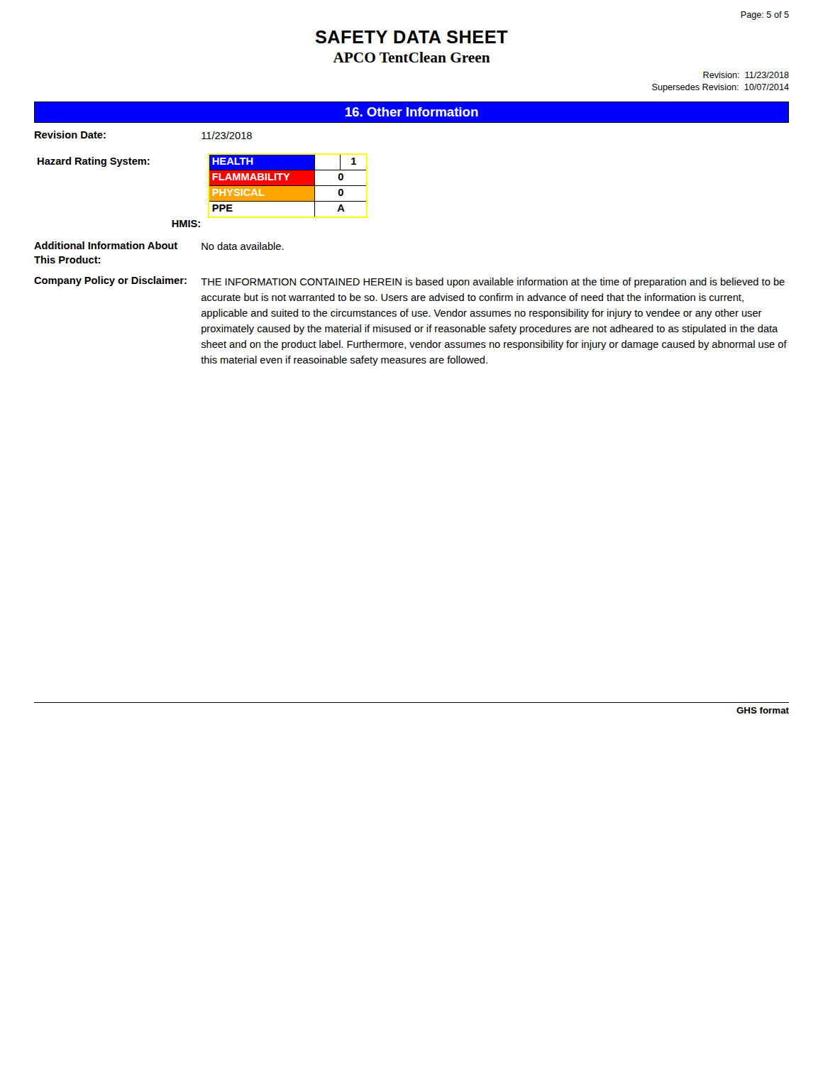Page: 5 of 5
SAFETY DATA SHEET
APCO TentClean Green
Revision: 11/23/2018
Supersedes Revision: 10/07/2014
16. Other Information
| Revision Date: | 11/23/2018 |
| Hazard Rating System: | / HEALTH / / 1 / / FLAMMABILITY / 0 / / PHYSICAL / 0 / / PPE / A / |
| HMIS: | |
| Additional Information About This Product: | No data available. |
| Company Policy or Disclaimer: | THE INFORMATION CONTAINED HEREIN is based upon available information at the time of preparation and is believed to be accurate but is not warranted to be so. Users are advised to confirm in advance of need that the information is current, applicable and suited to the circumstances of use. Vendor assumes no responsibility for injury to vendee or any other user proximately caused by the material if misused or if reasonable safety procedures are not adheared to as stipulated in the data sheet and on the product label. Furthermore, vendor assumes no responsibility for injury or damage caused by abnormal use of this material even if reasoinable safety measures are followed. |
GHS format